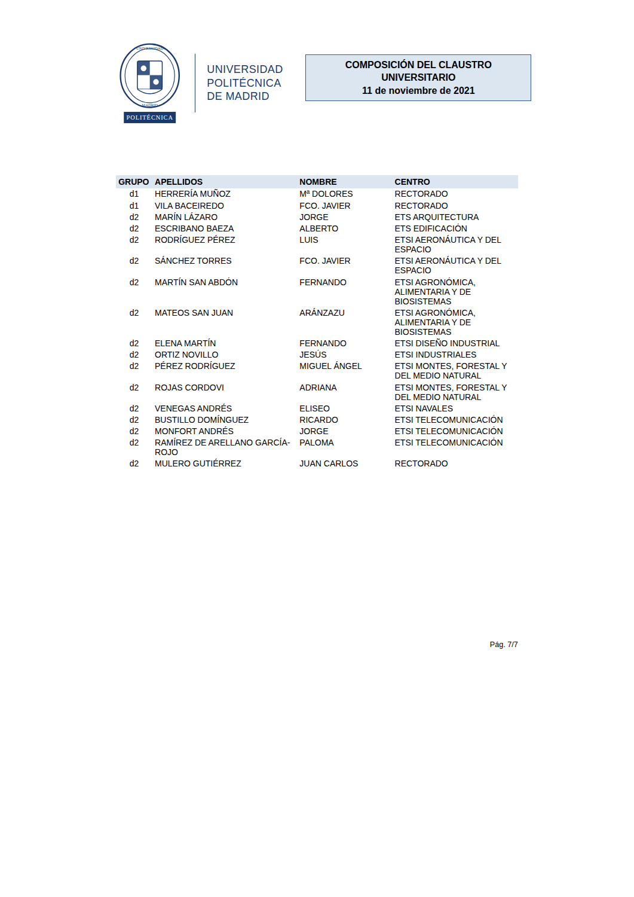UNIVERSIDAD MADRID POLITÉCNICA
UNIVERSIDAD
POLITÉCNICA
DE MADRID
COMPOSICIÓN DEL CLAUSTRO UNIVERSITARIO
11 de noviembre de 2021
| GRUPO | APELLIDOS | NOMBRE | CENTRO |
| --- | --- | --- | --- |
| d1 | HERRERÍA MUÑOZ | Mª DOLORES | RECTORADO |
| d1 | VILA BACEIREDO | FCO. JAVIER | RECTORADO |
| d2 | MARÍN LÁZARO | JORGE | ETS ARQUITECTURA |
| d2 | ESCRIBANO BAEZA | ALBERTO | ETS EDIFICACIÓN |
| d2 | RODRÍGUEZ PÉREZ | LUIS | ETSI AERONÁUTICA Y DEL ESPACIO |
| d2 | SÁNCHEZ TORRES | FCO. JAVIER | ETSI AERONÁUTICA Y DEL ESPACIO |
| d2 | MARTÍN SAN ABDÓN | FERNANDO | ETSI AGRONÓMICA, ALIMENTARIA Y DE BIOSISTEMAS |
| d2 | MATEOS SAN JUAN | ARÁNZAZU | ETSI AGRONÓMICA, ALIMENTARIA Y DE BIOSISTEMAS |
| d2 | ELENA MARTÍN | FERNANDO | ETSI DISEÑO INDUSTRIAL |
| d2 | ORTIZ NOVILLO | JESÚS | ETSI INDUSTRIALES |
| d2 | PÉREZ RODRÍGUEZ | MIGUEL ÁNGEL | ETSI MONTES, FORESTAL Y DEL MEDIO NATURAL |
| d2 | ROJAS CORDOVI | ADRIANA | ETSI MONTES, FORESTAL Y DEL MEDIO NATURAL |
| d2 | VENEGAS ANDRÉS | ELISEO | ETSI NAVALES |
| d2 | BUSTILLO DOMÍNGUEZ | RICARDO | ETSI TELECOMUNICACIÓN |
| d2 | MONFORT ANDRÉS | JORGE | ETSI TELECOMUNICACIÓN |
| d2 | RAMÍREZ DE ARELLANO GARCÍA-ROJO | PALOMA | ETSI TELECOMUNICACIÓN |
| d2 | MULERO GUTIÉRREZ | JUAN CARLOS | RECTORADO |
Pág. 7/7